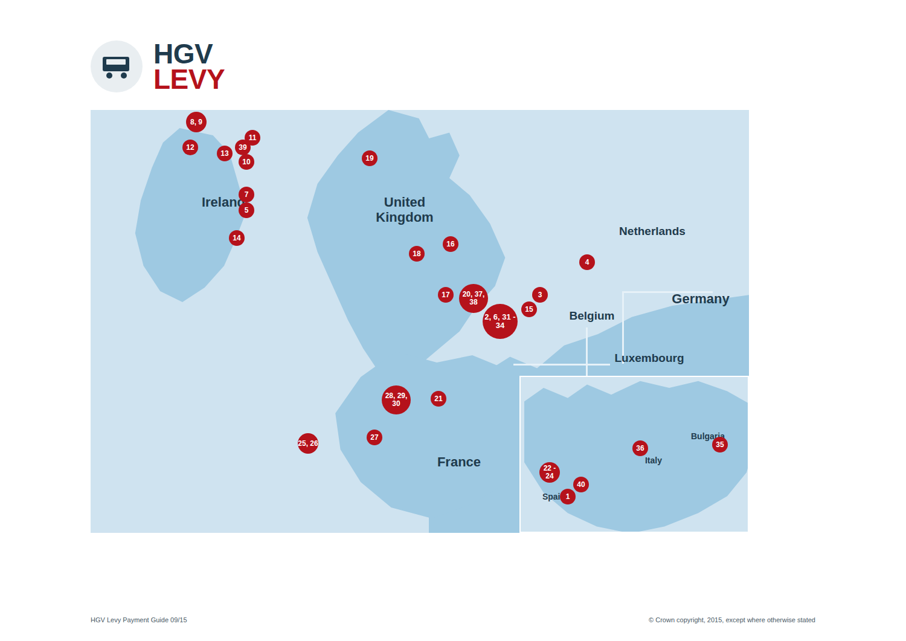HGV LEVY
Ireland
United
Kingdom
Netherlands
Germany
Belgium
Luxembourg
France
8, 9
12
13
39
11
10
7
5
14
19
16
18
17
20, 37,
38
3
15
4
2, 6, 31 -
34
21
28, 29,
30
27
25, 26
Bulgaria
Italy
Spain
35
36
22 - 24
40
1
HGV Levy Payment Guide 09/15
© Crown copyright, 2015, except where otherwise stated